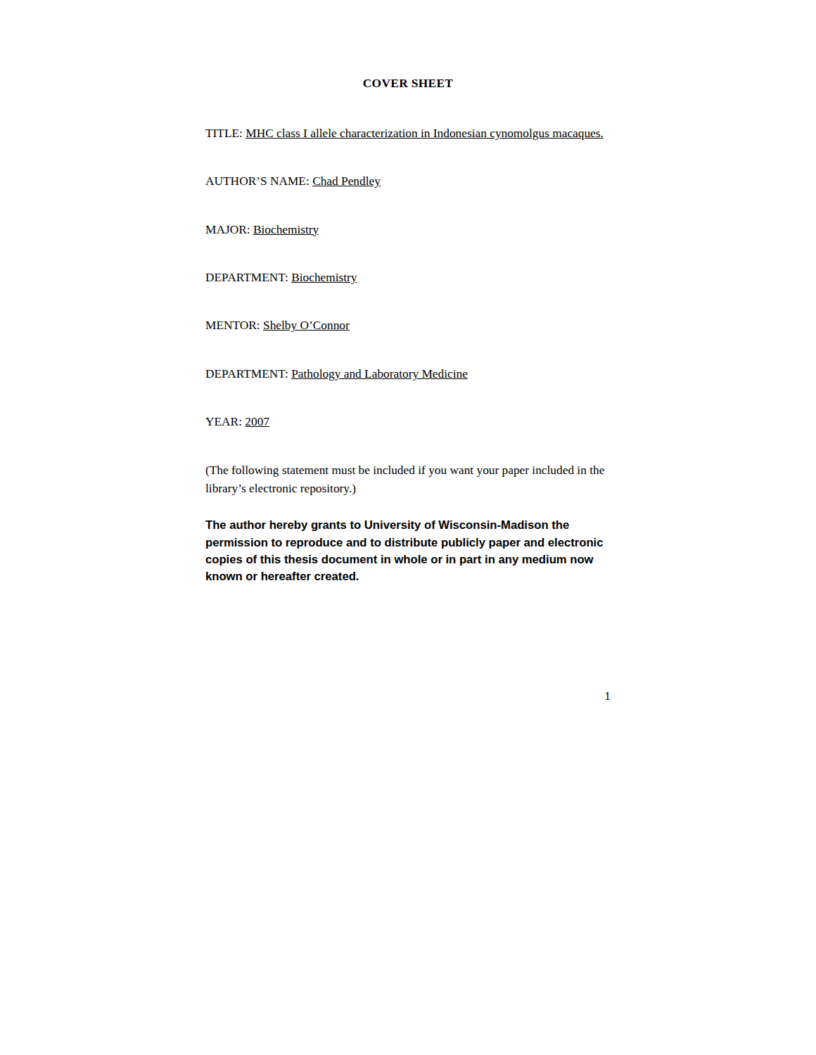COVER SHEET
TITLE: MHC class I allele characterization in Indonesian cynomolgus macaques.
AUTHOR’S NAME: Chad Pendley
MAJOR: Biochemistry
DEPARTMENT: Biochemistry
MENTOR: Shelby O’Connor
DEPARTMENT: Pathology and Laboratory Medicine
YEAR: 2007
(The following statement must be included if you want your paper included in the library’s electronic repository.)
The author hereby grants to University of Wisconsin-Madison the permission to reproduce and to distribute publicly paper and electronic copies of this thesis document in whole or in part in any medium now known or hereafter created.
1